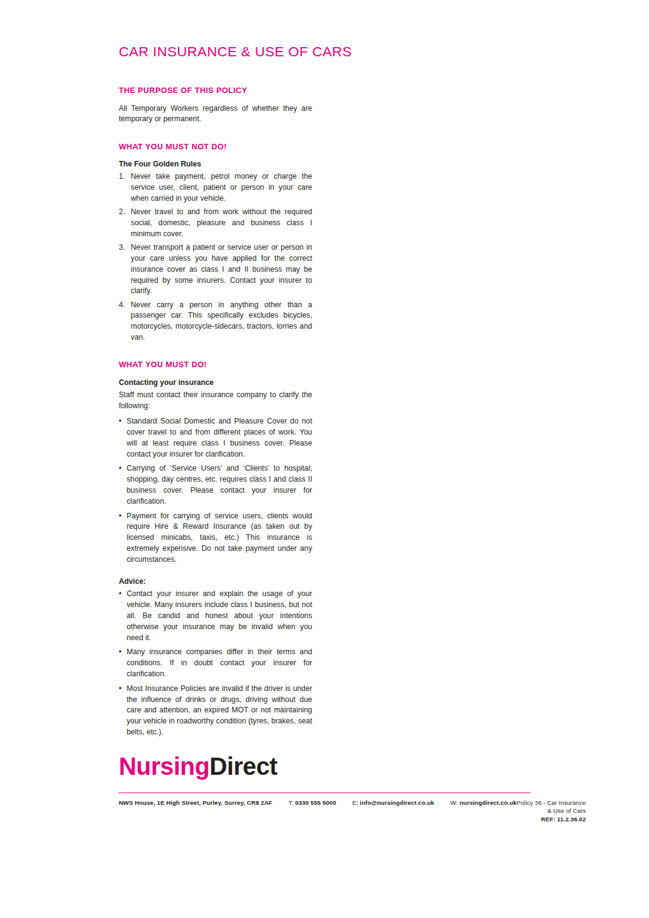Car Insurance & Use of Cars
The purpose of this policy
All Temporary Workers regardless of whether they are temporary or permanent.
What you must not do!
The Four Golden Rules
Never take payment, petrol money or charge the service user, client, patient or person in your care when carried in your vehicle.
Never travel to and from work without the required social, domestic, pleasure and business class I minimum cover.
Never transport a patient or service user or person in your care unless you have applied for the correct insurance cover as class I and II business may be required by some insurers. Contact your insurer to clarify.
Never carry a person in anything other than a passenger car. This specifically excludes bicycles, motorcycles, motorcycle-sidecars, tractors, lorries and van.
What you must do!
Contacting your insurance
Staff must contact their insurance company to clarify the following:
Standard Social Domestic and Pleasure Cover do not cover travel to and from different places of work. You will at least require class I business cover. Please contact your insurer for clarification.
Carrying of ‘Service Users’ and ‘Clients’ to hospital, shopping, day centres, etc. requires class I and class II business cover. Please contact your insurer for clarification.
Payment for carrying of service users, clients would require Hire & Reward Insurance (as taken out by licensed minicabs, taxis, etc.) This insurance is extremely expensive. Do not take payment under any circumstances.
Advice:
Contact your insurer and explain the usage of your vehicle. Many insurers include class I business, but not all. Be candid and honest about your intentions otherwise your insurance may be invalid when you need it.
Many insurance companies differ in their terms and conditions. If in doubt contact your insurer for clarification.
Most Insurance Policies are invalid if the driver is under the influence of drinks or drugs, driving without due care and attention, an expired MOT or not maintaining your vehicle in roadworthy condition (tyres, brakes, seat belts, etc.).
Nursing Direct
NWS House, 1E High Street, Purley, Surrey, CR8 2AF T: 0330 555 5000 E: info@nursingdirect.co.uk W: nursingdirect.co.uk
Policy 36 - Car Insurance
& Use of Cars
REF: 11.2.36.02